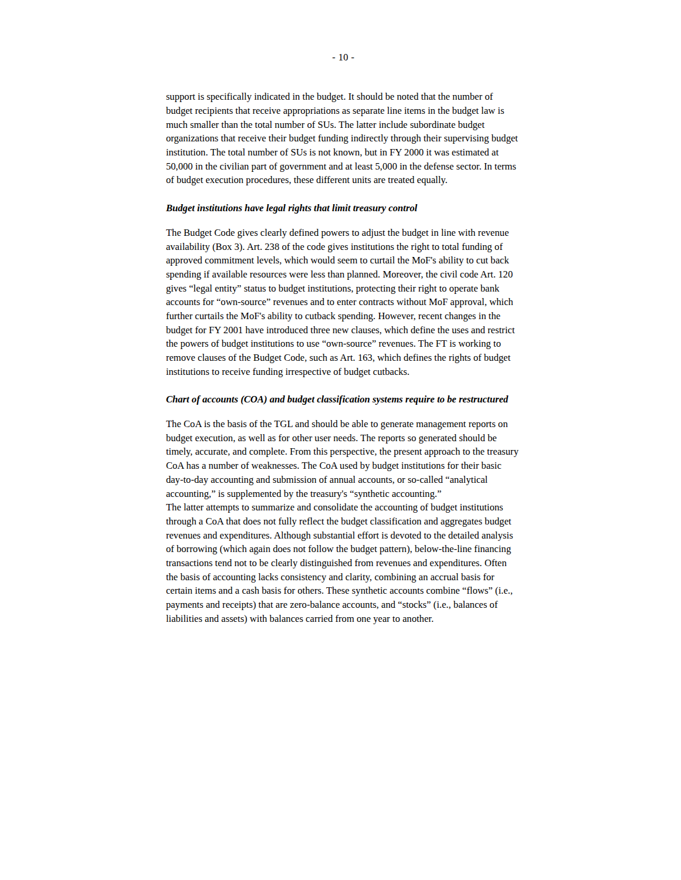- 10 -
support is specifically indicated in the budget. It should be noted that the number of budget recipients that receive appropriations as separate line items in the budget law is much smaller than the total number of SUs. The latter include subordinate budget organizations that receive their budget funding indirectly through their supervising budget institution. The total number of SUs is not known, but in FY 2000 it was estimated at 50,000 in the civilian part of government and at least 5,000 in the defense sector. In terms of budget execution procedures, these different units are treated equally.
Budget institutions have legal rights that limit treasury control
The Budget Code gives clearly defined powers to adjust the budget in line with revenue availability (Box 3). Art. 238 of the code gives institutions the right to total funding of approved commitment levels, which would seem to curtail the MoF's ability to cut back spending if available resources were less than planned. Moreover, the civil code Art. 120 gives “legal entity” status to budget institutions, protecting their right to operate bank accounts for “own-source” revenues and to enter contracts without MoF approval, which further curtails the MoF's ability to cutback spending. However, recent changes in the budget for FY 2001 have introduced three new clauses, which define the uses and restrict the powers of budget institutions to use “own-source” revenues. The FT is working to remove clauses of the Budget Code, such as Art. 163, which defines the rights of budget institutions to receive funding irrespective of budget cutbacks.
Chart of accounts (COA) and budget classification systems require to be restructured
The CoA is the basis of the TGL and should be able to generate management reports on budget execution, as well as for other user needs. The reports so generated should be timely, accurate, and complete. From this perspective, the present approach to the treasury CoA has a number of weaknesses. The CoA used by budget institutions for their basic day-to-day accounting and submission of annual accounts, or so-called “analytical accounting,” is supplemented by the treasury's “synthetic accounting.”
The latter attempts to summarize and consolidate the accounting of budget institutions through a CoA that does not fully reflect the budget classification and aggregates budget revenues and expenditures. Although substantial effort is devoted to the detailed analysis of borrowing (which again does not follow the budget pattern), below-the-line financing transactions tend not to be clearly distinguished from revenues and expenditures. Often the basis of accounting lacks consistency and clarity, combining an accrual basis for certain items and a cash basis for others. These synthetic accounts combine “flows” (i.e., payments and receipts) that are zero-balance accounts, and “stocks” (i.e., balances of liabilities and assets) with balances carried from one year to another.